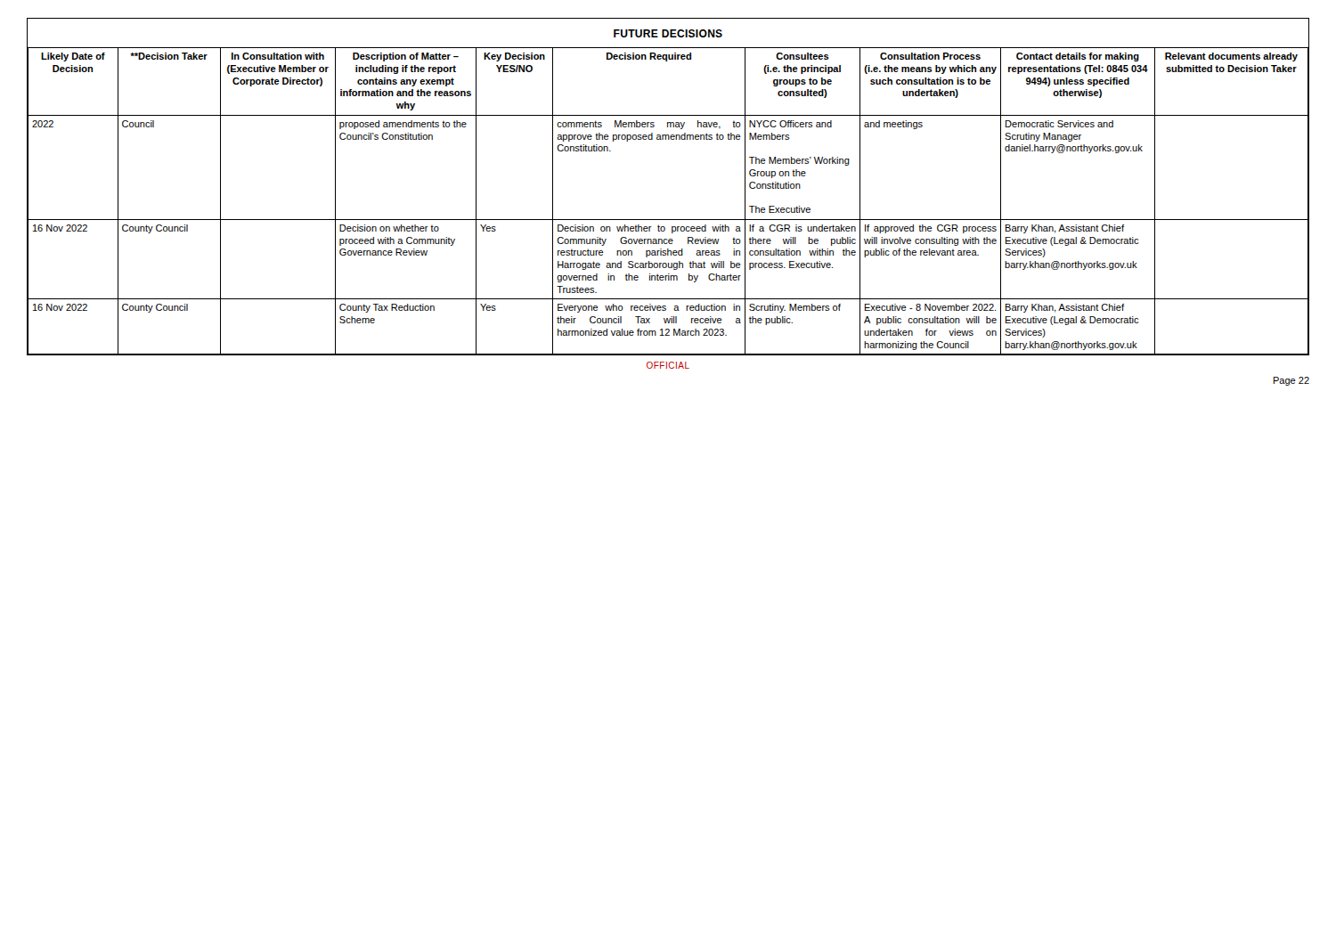FUTURE DECISIONS
| Likely Date of Decision | **Decision Taker | In Consultation with (Executive Member or Corporate Director) | Description of Matter – including if the report contains any exempt information and the reasons why | Key Decision YES/NO | Decision Required | Consultees (i.e. the principal groups to be consulted) | Consultation Process (i.e. the means by which any such consultation is to be undertaken) | Contact details for making representations (Tel: 0845 034 9494) unless specified otherwise) | Relevant documents already submitted to Decision Taker |
| --- | --- | --- | --- | --- | --- | --- | --- | --- | --- |
| 2022 | Council | | proposed amendments to the Council’s Constitution | | comments Members may have, to approve the proposed amendments to the Constitution. | NYCC Officers and Members The Members’ Working Group on the Constitution The Executive | and meetings | Democratic Services and Scrutiny Manager daniel.harry@northyorks.gov.uk | |
| 16 Nov 2022 | County Council | | Decision on whether to proceed with a Community Governance Review | Yes | Decision on whether to proceed with a Community Governance Review to restructure non parished areas in Harrogate and Scarborough that will be governed in the interim by Charter Trustees. | If a CGR is undertaken there will be public consultation within the process. Executive. | If approved the CGR process will involve consulting with the public of the relevant area. | Barry Khan, Assistant Chief Executive (Legal & Democratic Services) barry.khan@northyorks.gov.uk | |
| 16 Nov 2022 | County Council | | County Tax Reduction Scheme | Yes | Everyone who receives a reduction in their Council Tax will receive a harmonized value from 12 March 2023. | Scrutiny. Members of the public. | Executive - 8 November 2022. A public consultation will be undertaken for views on harmonizing the Council | Barry Khan, Assistant Chief Executive (Legal & Democratic Services) barry.khan@northyorks.gov.uk | |
OFFICIAL
Page 22